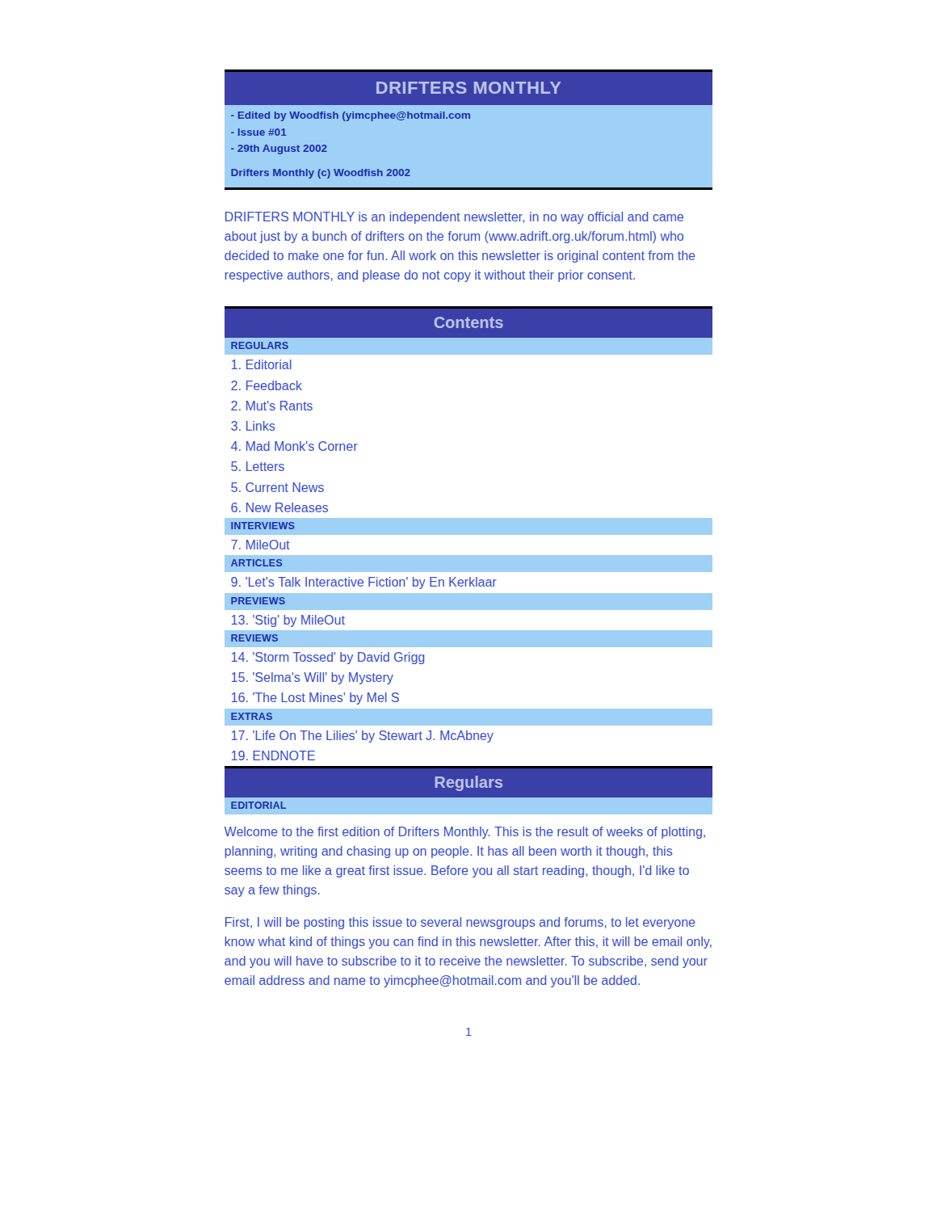DRIFTERS MONTHLY
- Edited by Woodfish (yimcphee@hotmail.com
- Issue #01
- 29th August 2002 Drifters Monthly (c) Woodfish 2002
DRIFTERS MONTHLY is an independent newsletter, in no way official and came about just by a bunch of drifters on the forum (www.adrift.org.uk/forum.html) who decided to make one for fun. All work on this newsletter is original content from the respective authors, and please do not copy it without their prior consent.
Contents
REGULARS
1. Editorial
2. Feedback
2. Mut's Rants
3. Links
4. Mad Monk's Corner
5. Letters
5. Current News
6. New Releases
INTERVIEWS
7. MileOut
ARTICLES
9. 'Let's Talk Interactive Fiction' by En Kerklaar
PREVIEWS
13. 'Stig' by MileOut
REVIEWS
14. 'Storm Tossed' by David Grigg
15. 'Selma's Will' by Mystery
16. 'The Lost Mines' by Mel S
EXTRAS
17. 'Life On The Lilies' by Stewart J. McAbney
19. ENDNOTE
Regulars
EDITORIAL
Welcome to the first edition of Drifters Monthly. This is the result of weeks of plotting, planning, writing and chasing up on people. It has all been worth it though, this seems to me like a great first issue. Before you all start reading, though, I'd like to say a few things.
First, I will be posting this issue to several newsgroups and forums, to let everyone know what kind of things you can find in this newsletter. After this, it will be email only, and you will have to subscribe to it to receive the newsletter. To subscribe, send your email address and name to yimcphee@hotmail.com and you'll be added.
1